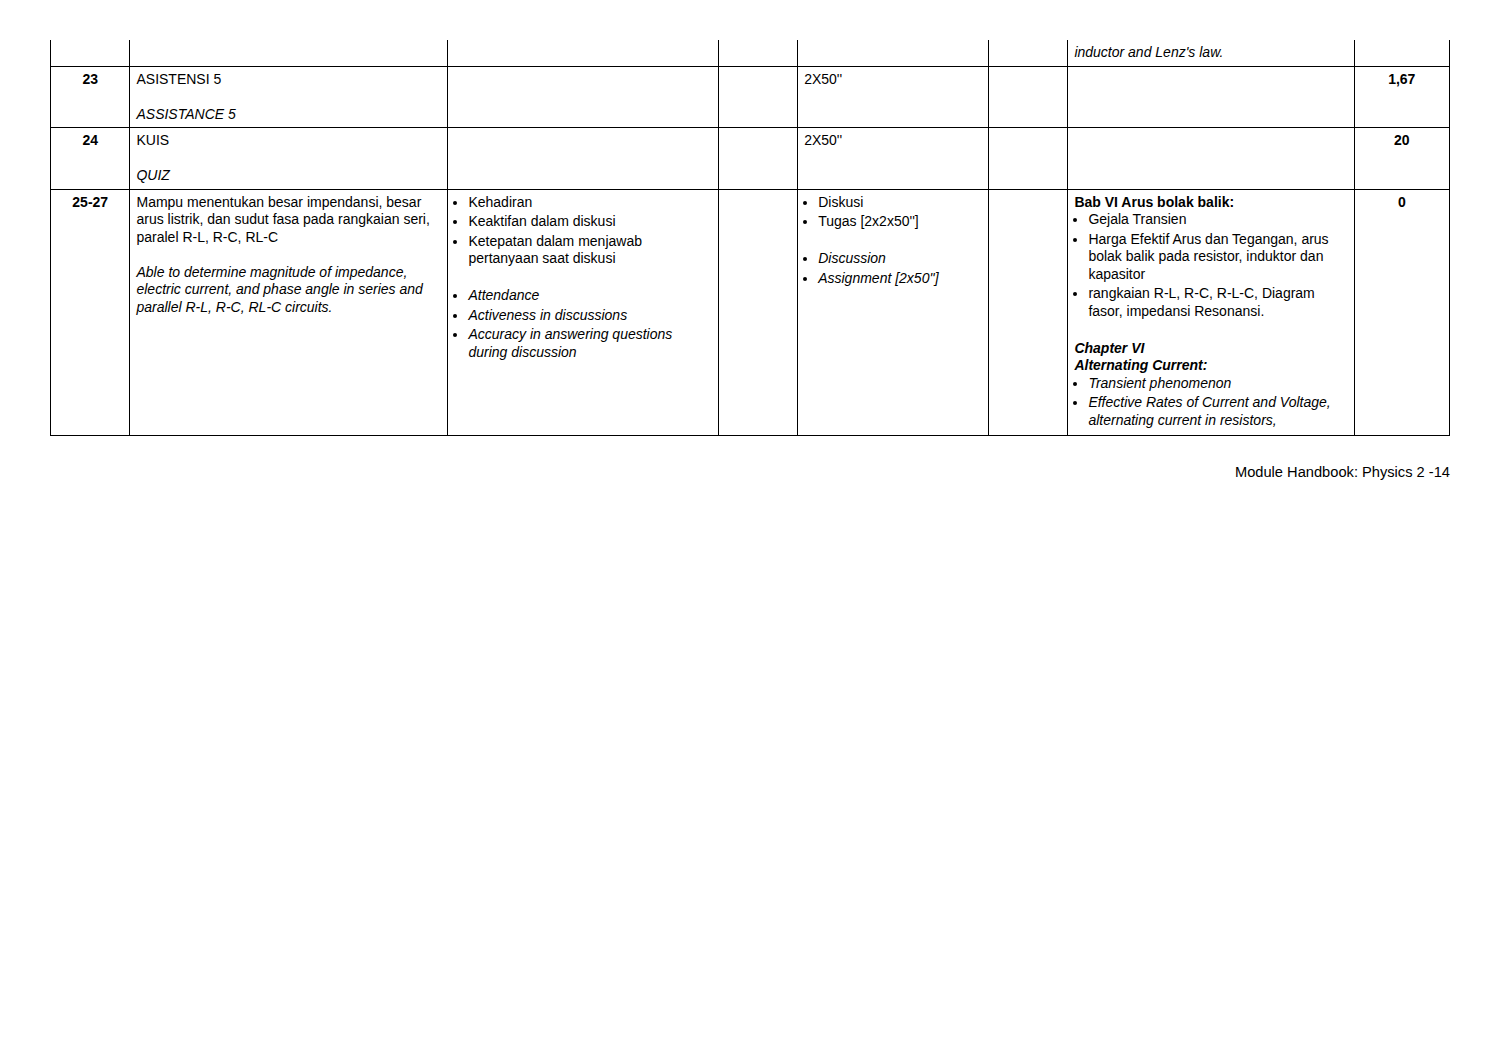| | | | | | | inductor and Lenz's law. | |
| 23 | ASISTENSI 5 ASSISTANCE 5 | | | 2X50'' | | | 1,67 |
| 24 | KUIS QUIZ | | | 2X50'' | | | 20 |
| 25-27 | Mampu menentukan besar impendansi, besar arus listrik, dan sudut fasa pada rangkaian seri, paralel R-L, R-C, RL-C Able to determine magnitude of impedance, electric current, and phase angle in series and parallel R-L, R-C, RL-C circuits. | Kehadiran Keaktifan dalam diskusi Ketepatan dalam menjawab pertanyaan saat diskusi Attendance Activeness in discussions Accuracy in answering questions during discussion | | Diskusi Tugas [2x2x50''] Discussion Assignment [2x50''] | | Bab VI Arus bolak balik: Gejala Transien Harga Efektif Arus dan Tegangan, arus bolak balik pada resistor, induktor dan kapasitor rangkaian R-L, R-C, R-L-C, Diagram fasor, impedansi Resonansi. Chapter VI Alternating Current: Transient phenomenon Effective Rates of Current and Voltage, alternating current in resistors, | 0 |
Module Handbook: Physics 2 -14